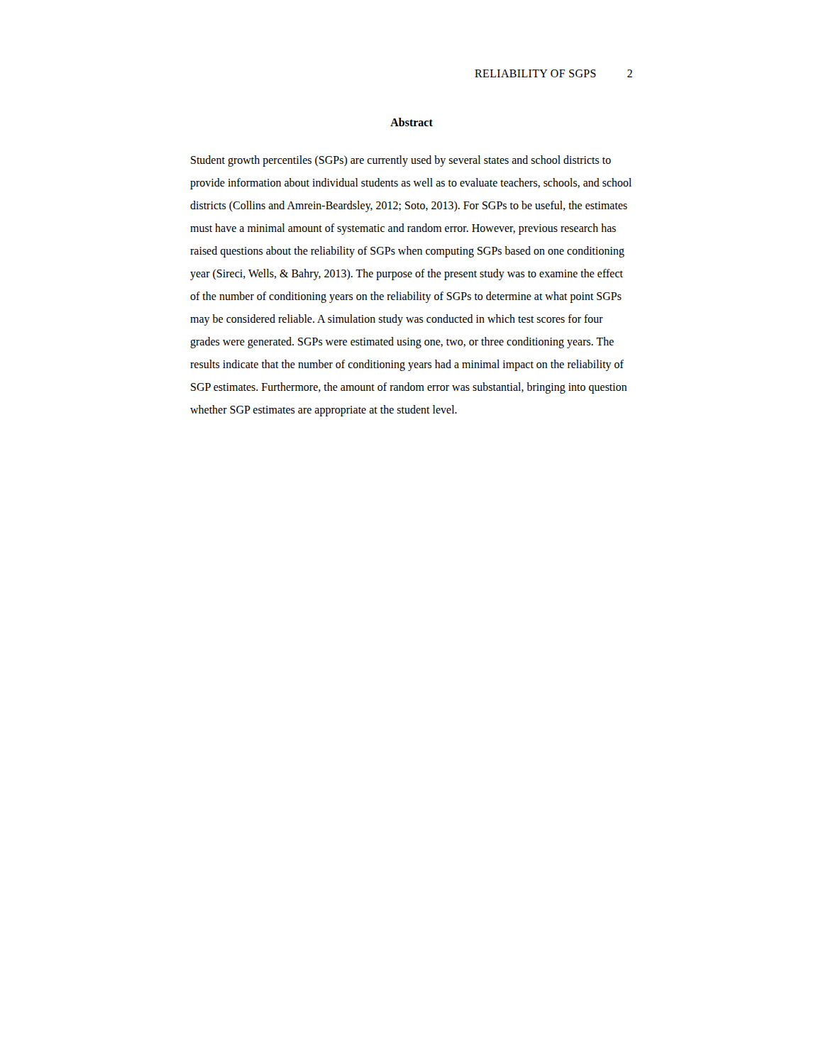Reliability of SGPs 2
Abstract
Student growth percentiles (SGPs) are currently used by several states and school districts to provide information about individual students as well as to evaluate teachers, schools, and school districts (Collins and Amrein-Beardsley, 2012; Soto, 2013). For SGPs to be useful, the estimates must have a minimal amount of systematic and random error. However, previous research has raised questions about the reliability of SGPs when computing SGPs based on one conditioning year (Sireci, Wells, & Bahry, 2013). The purpose of the present study was to examine the effect of the number of conditioning years on the reliability of SGPs to determine at what point SGPs may be considered reliable. A simulation study was conducted in which test scores for four grades were generated. SGPs were estimated using one, two, or three conditioning years. The results indicate that the number of conditioning years had a minimal impact on the reliability of SGP estimates. Furthermore, the amount of random error was substantial, bringing into question whether SGP estimates are appropriate at the student level.